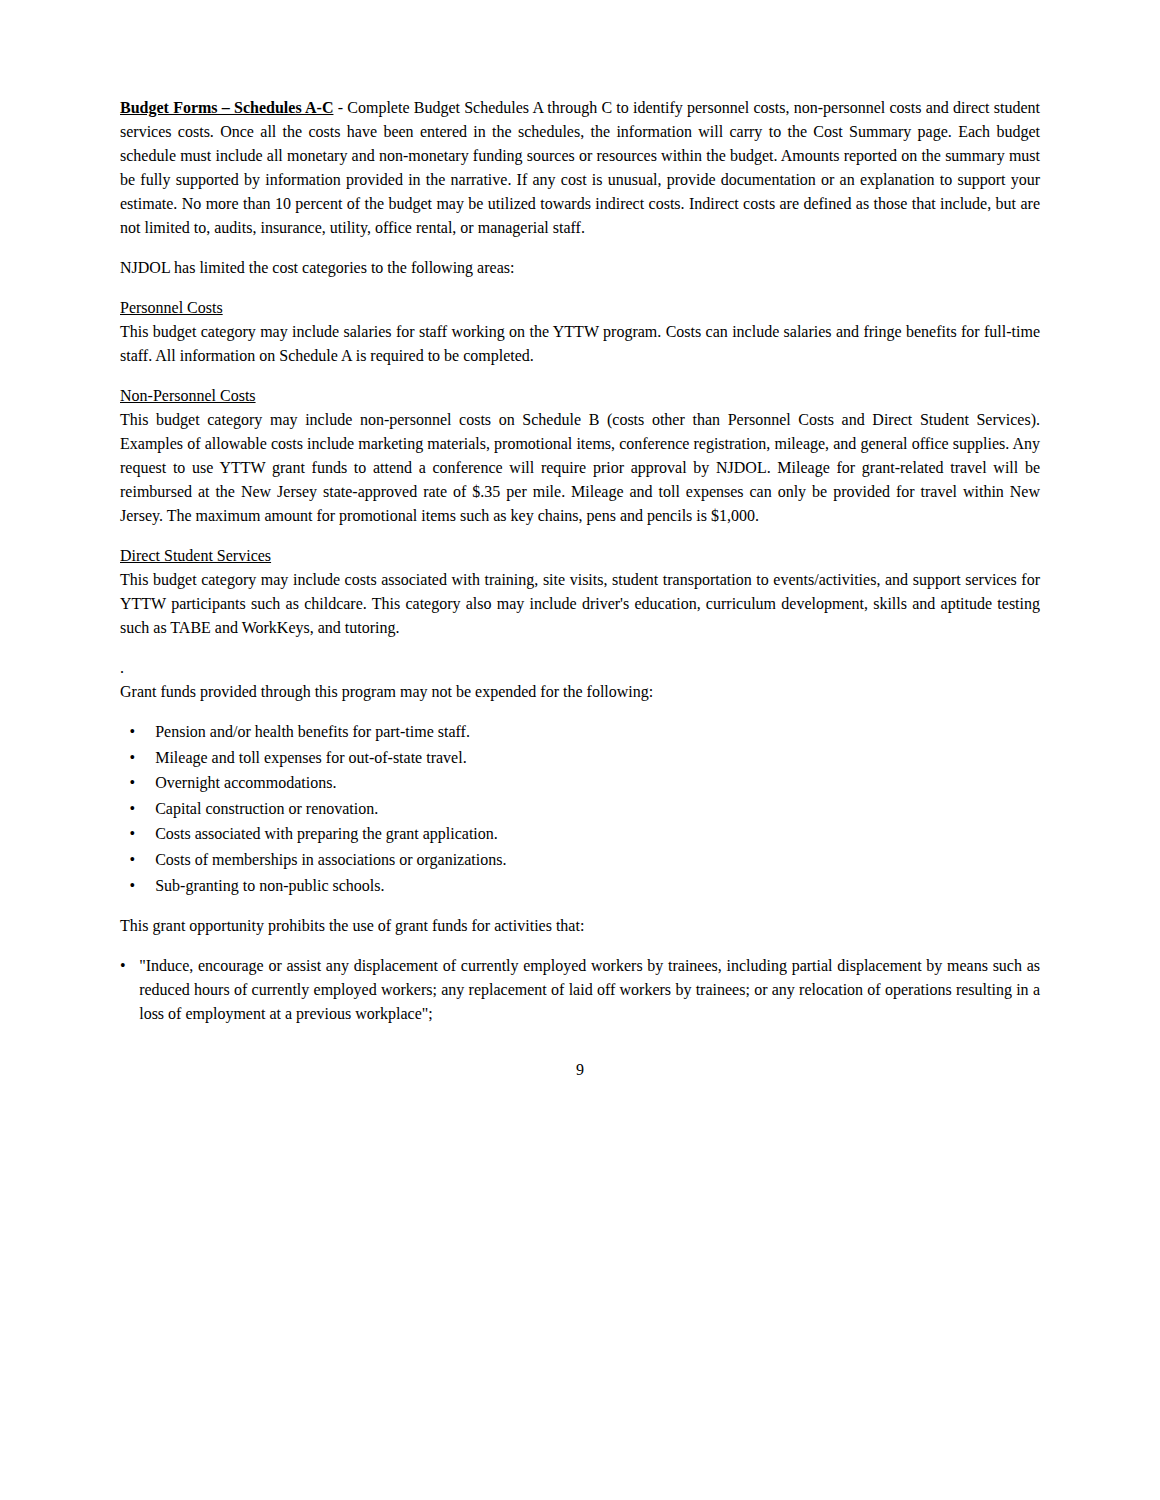Budget Forms – Schedules A-C - Complete Budget Schedules A through C to identify personnel costs, non-personnel costs and direct student services costs. Once all the costs have been entered in the schedules, the information will carry to the Cost Summary page. Each budget schedule must include all monetary and non-monetary funding sources or resources within the budget. Amounts reported on the summary must be fully supported by information provided in the narrative. If any cost is unusual, provide documentation or an explanation to support your estimate. No more than 10 percent of the budget may be utilized towards indirect costs. Indirect costs are defined as those that include, but are not limited to, audits, insurance, utility, office rental, or managerial staff.
NJDOL has limited the cost categories to the following areas:
Personnel Costs
This budget category may include salaries for staff working on the YTTW program. Costs can include salaries and fringe benefits for full-time staff. All information on Schedule A is required to be completed.
Non-Personnel Costs
This budget category may include non-personnel costs on Schedule B (costs other than Personnel Costs and Direct Student Services). Examples of allowable costs include marketing materials, promotional items, conference registration, mileage, and general office supplies. Any request to use YTTW grant funds to attend a conference will require prior approval by NJDOL. Mileage for grant-related travel will be reimbursed at the New Jersey state-approved rate of $.35 per mile. Mileage and toll expenses can only be provided for travel within New Jersey. The maximum amount for promotional items such as key chains, pens and pencils is $1,000.
Direct Student Services
This budget category may include costs associated with training, site visits, student transportation to events/activities, and support services for YTTW participants such as childcare. This category also may include driver's education, curriculum development, skills and aptitude testing such as TABE and WorkKeys, and tutoring.
.
Grant funds provided through this program may not be expended for the following:
Pension and/or health benefits for part-time staff.
Mileage and toll expenses for out-of-state travel.
Overnight accommodations.
Capital construction or renovation.
Costs associated with preparing the grant application.
Costs of memberships in associations or organizations.
Sub-granting to non-public schools.
This grant opportunity prohibits the use of grant funds for activities that:
"Induce, encourage or assist any displacement of currently employed workers by trainees, including partial displacement by means such as reduced hours of currently employed workers; any replacement of laid off workers by trainees; or any relocation of operations resulting in a loss of employment at a previous workplace";
9